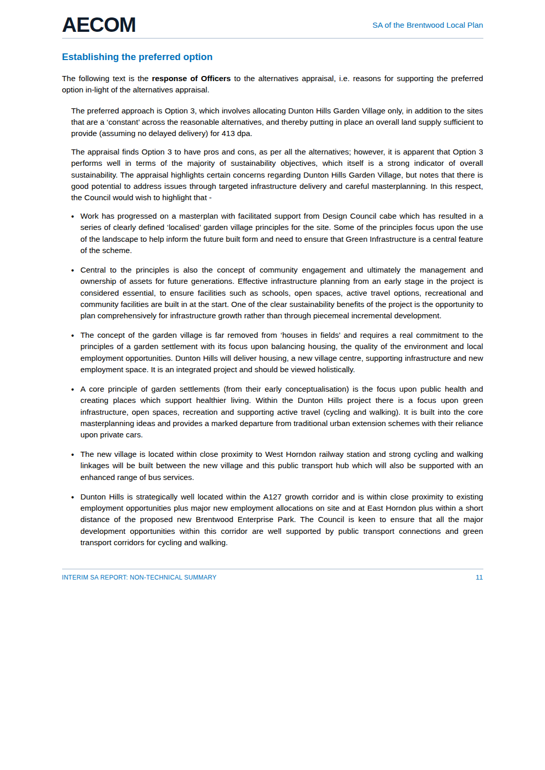AECOM
SA of the Brentwood Local Plan
Establishing the preferred option
The following text is the response of Officers to the alternatives appraisal, i.e. reasons for supporting the preferred option in-light of the alternatives appraisal.
The preferred approach is Option 3, which involves allocating Dunton Hills Garden Village only, in addition to the sites that are a ‘constant’ across the reasonable alternatives, and thereby putting in place an overall land supply sufficient to provide (assuming no delayed delivery) for 413 dpa.
The appraisal finds Option 3 to have pros and cons, as per all the alternatives; however, it is apparent that Option 3 performs well in terms of the majority of sustainability objectives, which itself is a strong indicator of overall sustainability. The appraisal highlights certain concerns regarding Dunton Hills Garden Village, but notes that there is good potential to address issues through targeted infrastructure delivery and careful masterplanning. In this respect, the Council would wish to highlight that -
Work has progressed on a masterplan with facilitated support from Design Council cabe which has resulted in a series of clearly defined ‘localised’ garden village principles for the site. Some of the principles focus upon the use of the landscape to help inform the future built form and need to ensure that Green Infrastructure is a central feature of the scheme.
Central to the principles is also the concept of community engagement and ultimately the management and ownership of assets for future generations. Effective infrastructure planning from an early stage in the project is considered essential, to ensure facilities such as schools, open spaces, active travel options, recreational and community facilities are built in at the start. One of the clear sustainability benefits of the project is the opportunity to plan comprehensively for infrastructure growth rather than through piecemeal incremental development.
The concept of the garden village is far removed from ‘houses in fields’ and requires a real commitment to the principles of a garden settlement with its focus upon balancing housing, the quality of the environment and local employment opportunities. Dunton Hills will deliver housing, a new village centre, supporting infrastructure and new employment space. It is an integrated project and should be viewed holistically.
A core principle of garden settlements (from their early conceptualisation) is the focus upon public health and creating places which support healthier living. Within the Dunton Hills project there is a focus upon green infrastructure, open spaces, recreation and supporting active travel (cycling and walking). It is built into the core masterplanning ideas and provides a marked departure from traditional urban extension schemes with their reliance upon private cars.
The new village is located within close proximity to West Horndon railway station and strong cycling and walking linkages will be built between the new village and this public transport hub which will also be supported with an enhanced range of bus services.
Dunton Hills is strategically well located within the A127 growth corridor and is within close proximity to existing employment opportunities plus major new employment allocations on site and at East Horndon plus within a short distance of the proposed new Brentwood Enterprise Park. The Council is keen to ensure that all the major development opportunities within this corridor are well supported by public transport connections and green transport corridors for cycling and walking.
INTERIM SA REPORT: NON-TECHNICAL SUMMARY
11